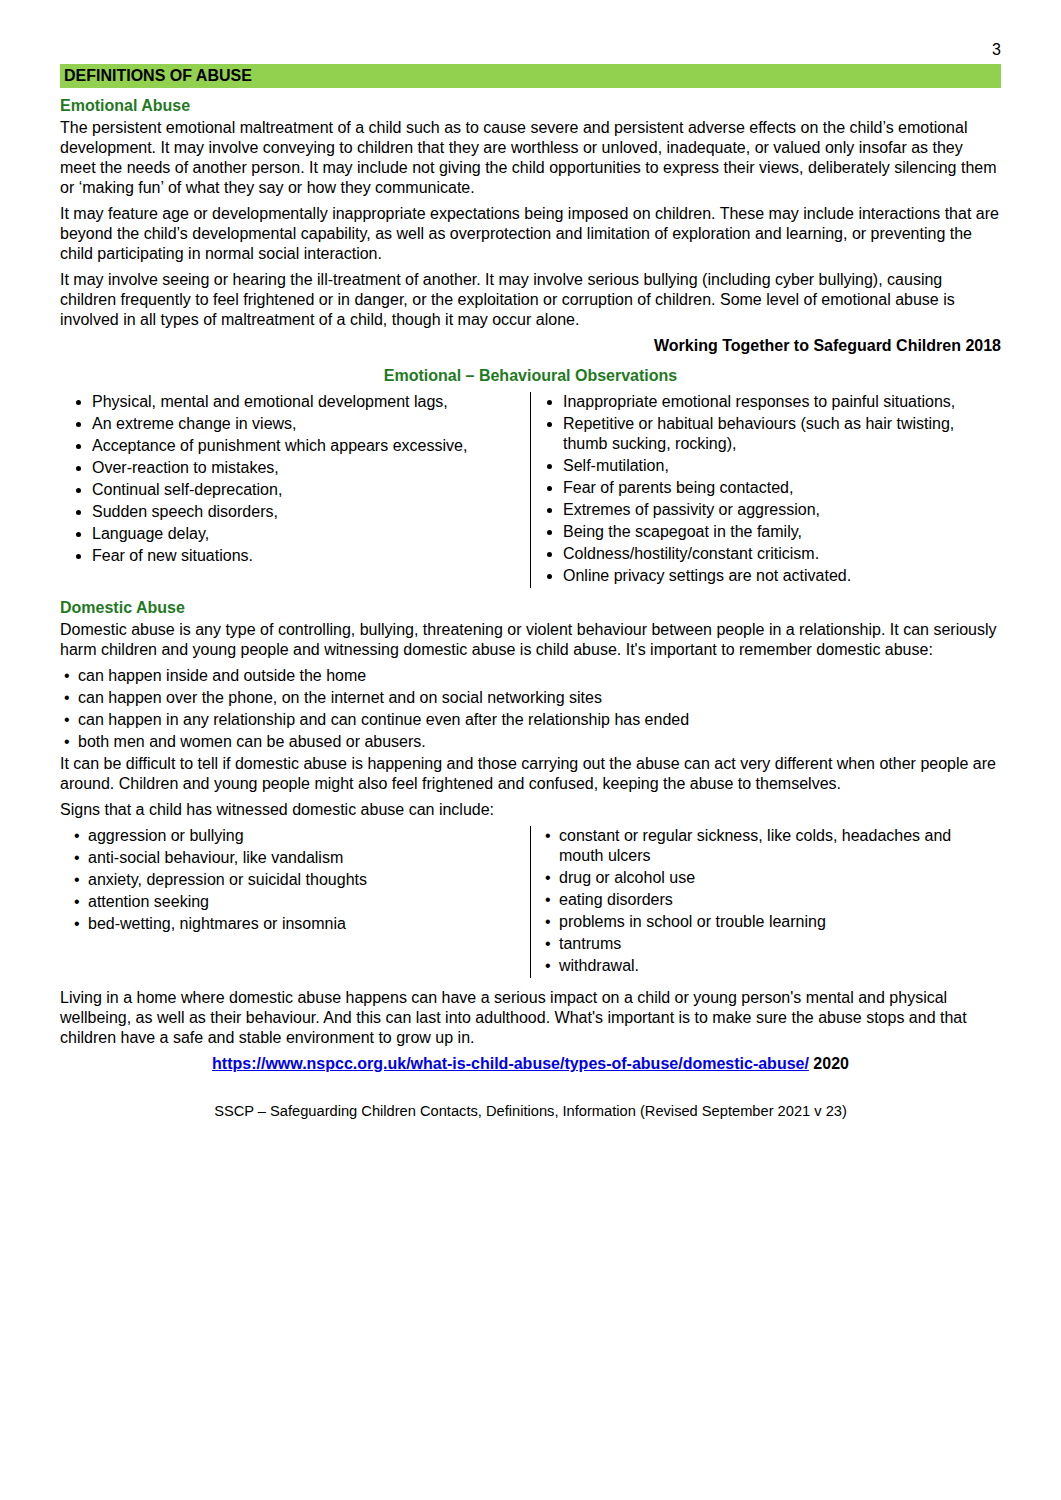3
DEFINITIONS OF ABUSE
Emotional Abuse
The persistent emotional maltreatment of a child such as to cause severe and persistent adverse effects on the child’s emotional development. It may involve conveying to children that they are worthless or unloved, inadequate, or valued only insofar as they meet the needs of another person. It may include not giving the child opportunities to express their views, deliberately silencing them or ‘making fun’ of what they say or how they communicate.
It may feature age or developmentally inappropriate expectations being imposed on children. These may include interactions that are beyond the child’s developmental capability, as well as overprotection and limitation of exploration and learning, or preventing the child participating in normal social interaction.
It may involve seeing or hearing the ill-treatment of another. It may involve serious bullying (including cyber bullying), causing children frequently to feel frightened or in danger, or the exploitation or corruption of children. Some level of emotional abuse is involved in all types of maltreatment of a child, though it may occur alone.
Working Together to Safeguard Children 2018
Emotional – Behavioural Observations
Physical, mental and emotional development lags,
An extreme change in views,
Acceptance of punishment which appears excessive,
Over-reaction to mistakes,
Continual self-deprecation,
Sudden speech disorders,
Language delay,
Fear of new situations.
Inappropriate emotional responses to painful situations,
Repetitive or habitual behaviours (such as hair twisting, thumb sucking, rocking),
Self-mutilation,
Fear of parents being contacted,
Extremes of passivity or aggression,
Being the scapegoat in the family,
Coldness/hostility/constant criticism.
Online privacy settings are not activated.
Domestic Abuse
Domestic abuse is any type of controlling, bullying, threatening or violent behaviour between people in a relationship. It can seriously harm children and young people and witnessing domestic abuse is child abuse. It's important to remember domestic abuse:
can happen inside and outside the home
can happen over the phone, on the internet and on social networking sites
can happen in any relationship and can continue even after the relationship has ended
both men and women can be abused or abusers.
It can be difficult to tell if domestic abuse is happening and those carrying out the abuse can act very different when other people are around. Children and young people might also feel frightened and confused, keeping the abuse to themselves.
Signs that a child has witnessed domestic abuse can include:
aggression or bullying
anti-social behaviour, like vandalism
anxiety, depression or suicidal thoughts
attention seeking
bed-wetting, nightmares or insomnia
constant or regular sickness, like colds, headaches and mouth ulcers
drug or alcohol use
eating disorders
problems in school or trouble learning
tantrums
withdrawal.
Living in a home where domestic abuse happens can have a serious impact on a child or young person's mental and physical wellbeing, as well as their behaviour. And this can last into adulthood. What's important is to make sure the abuse stops and that children have a safe and stable environment to grow up in.
https://www.nspcc.org.uk/what-is-child-abuse/types-of-abuse/domestic-abuse/ 2020
SSCP – Safeguarding Children Contacts, Definitions, Information (Revised September 2021 v 23)